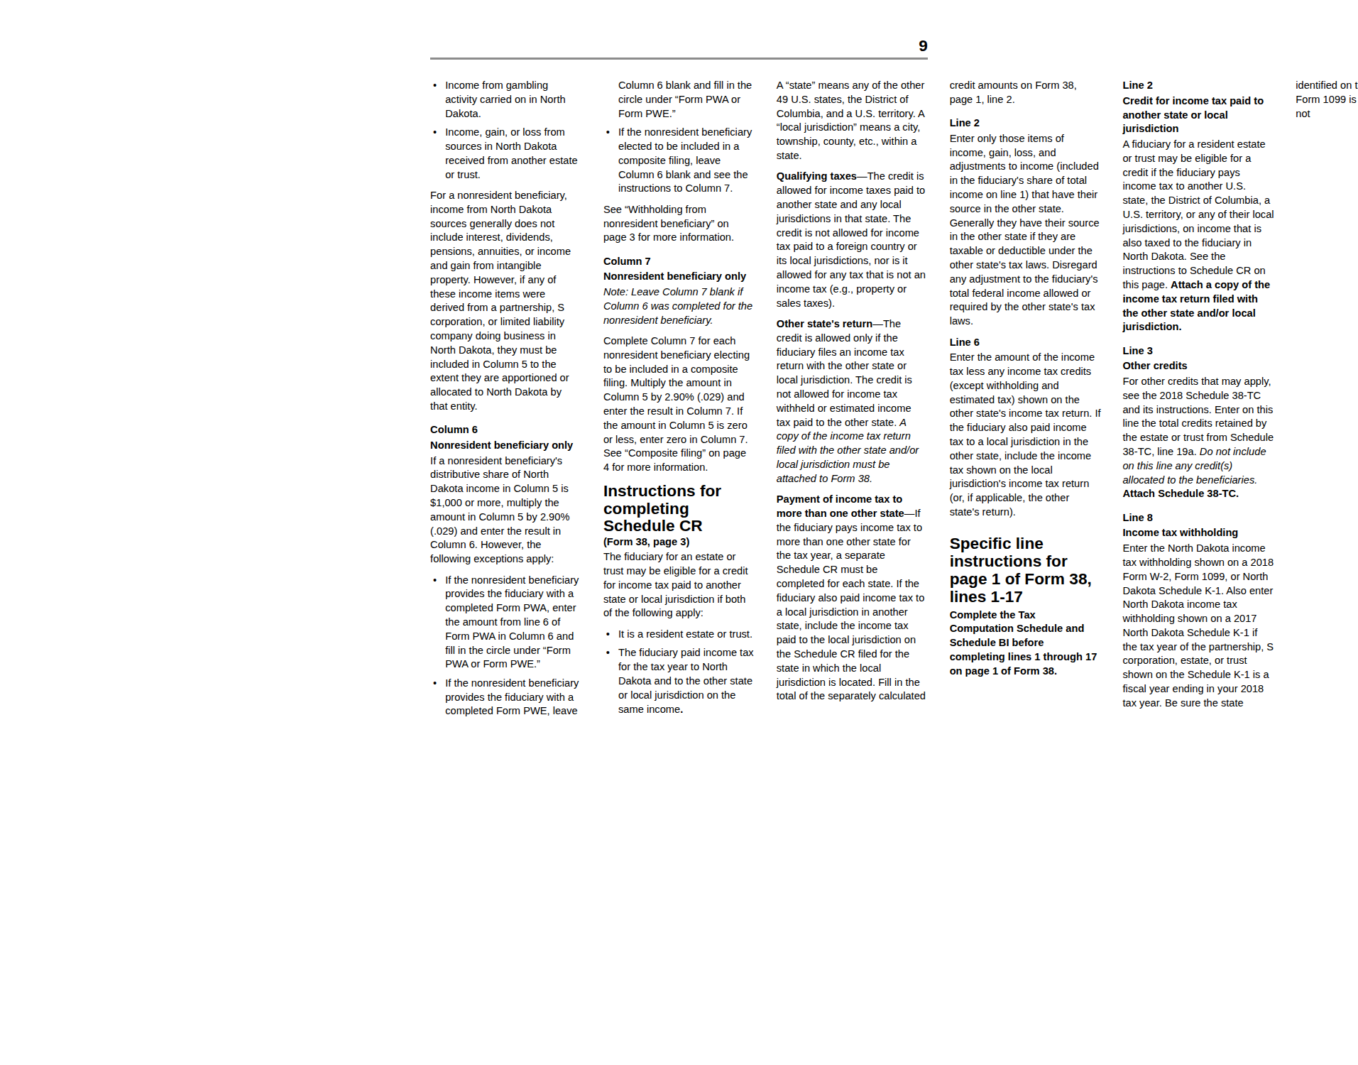9
Income from gambling activity carried on in North Dakota.
Income, gain, or loss from sources in North Dakota received from another estate or trust.
For a nonresident beneficiary, income from North Dakota sources generally does not include interest, dividends, pensions, annuities, or income and gain from intangible property. However, if any of these income items were derived from a partnership, S corporation, or limited liability company doing business in North Dakota, they must be included in Column 5 to the extent they are apportioned or allocated to North Dakota by that entity.
Column 6
Nonresident beneficiary only
If a nonresident beneficiary's distributive share of North Dakota income in Column 5 is $1,000 or more, multiply the amount in Column 5 by 2.90% (.029) and enter the result in Column 6. However, the following exceptions apply:
If the nonresident beneficiary provides the fiduciary with a completed Form PWA, enter the amount from line 6 of Form PWA in Column 6 and fill in the circle under “Form PWA or Form PWE.”
If the nonresident beneficiary provides the fiduciary with a completed Form PWE, leave Column 6 blank and fill in the circle under “Form PWA or Form PWE.”
If the nonresident beneficiary elected to be included in a composite filing, leave Column 6 blank and see the instructions to Column 7.
See “Withholding from nonresident beneficiary” on page 3 for more information.
Column 7
Nonresident beneficiary only
Note: Leave Column 7 blank if Column 6 was completed for the nonresident beneficiary.
Complete Column 7 for each nonresident beneficiary electing to be included in a composite filing. Multiply the amount in Column 5 by 2.90% (.029) and enter the result in Column 7. If the amount in Column 5 is zero or less, enter zero in Column 7. See “Composite filing” on page 4 for more information.
Instructions for completing Schedule CR (Form 38, page 3)
The fiduciary for an estate or trust may be eligible for a credit for income tax paid to another state or local jurisdiction if both of the following apply:
It is a resident estate or trust.
The fiduciary paid income tax for the tax year to North Dakota and to the other state or local jurisdiction on the same income.
A “state” means any of the other 49 U.S. states, the District of Columbia, and a U.S. territory. A “local jurisdiction” means a city, township, county, etc., within a state.
Qualifying taxes—The credit is allowed for income taxes paid to another state and any local jurisdictions in that state. The credit is not allowed for income tax paid to a foreign country or its local jurisdictions, nor is it allowed for any tax that is not an income tax (e.g., property or sales taxes).
Other state's return—The credit is allowed only if the fiduciary files an income tax return with the other state or local jurisdiction. The credit is not allowed for income tax withheld or estimated income tax paid to the other state. A copy of the income tax return filed with the other state and/or local jurisdiction must be attached to Form 38.
Payment of income tax to more than one other state—If the fiduciary pays income tax to more than one other state for the tax year, a separate Schedule CR must be completed for each state. If the fiduciary also paid income tax to a local jurisdiction in another state, include the income tax paid to the local jurisdiction on the Schedule CR filed for the state in which the local jurisdiction is located. Fill in the total of the separately calculated credit amounts on Form 38, page 1, line 2.
Line 2
Enter only those items of income, gain, loss, and adjustments to income (included in the fiduciary's share of total income on line 1) that have their source in the other state. Generally they have their source in the other state if they are taxable or deductible under the other state's tax laws. Disregard any adjustment to the fiduciary's total federal income allowed or required by the other state's tax laws.
Line 6
Enter the amount of the income tax less any income tax credits (except withholding and estimated tax) shown on the other state's income tax return. If the fiduciary also paid income tax to a local jurisdiction in the other state, include the income tax shown on the local jurisdiction's income tax return (or, if applicable, the other state's return).
Specific line instructions for page 1 of Form 38, lines 1-17
Complete the Tax Computation Schedule and Schedule BI before completing lines 1 through 17 on page 1 of Form 38.
Line 2
Credit for income tax paid to another state or local jurisdiction
A fiduciary for a resident estate or trust may be eligible for a credit if the fiduciary pays income tax to another U.S. state, the District of Columbia, a U.S. territory, or any of their local jurisdictions, on income that is also taxed to the fiduciary in North Dakota. See the instructions to Schedule CR on this page. Attach a copy of the income tax return filed with the other state and/or local jurisdiction.
Line 3
Other credits
For other credits that may apply, see the 2018 Schedule 38-TC and its instructions. Enter on this line the total credits retained by the estate or trust from Schedule 38-TC, line 19a. Do not include on this line any credit(s) allocated to the beneficiaries. Attach Schedule 38-TC.
Line 8
Income tax withholding
Enter the North Dakota income tax withholding shown on a 2018 Form W-2, Form 1099, or North Dakota Schedule K-1. Also enter North Dakota income tax withholding shown on a 2017 North Dakota Schedule K-1 if the tax year of the partnership, S corporation, estate, or trust shown on the Schedule K-1 is a fiscal year ending in your 2018 tax year. Be sure the state identified on the Form W-2 or Form 1099 is North Dakota. Do not